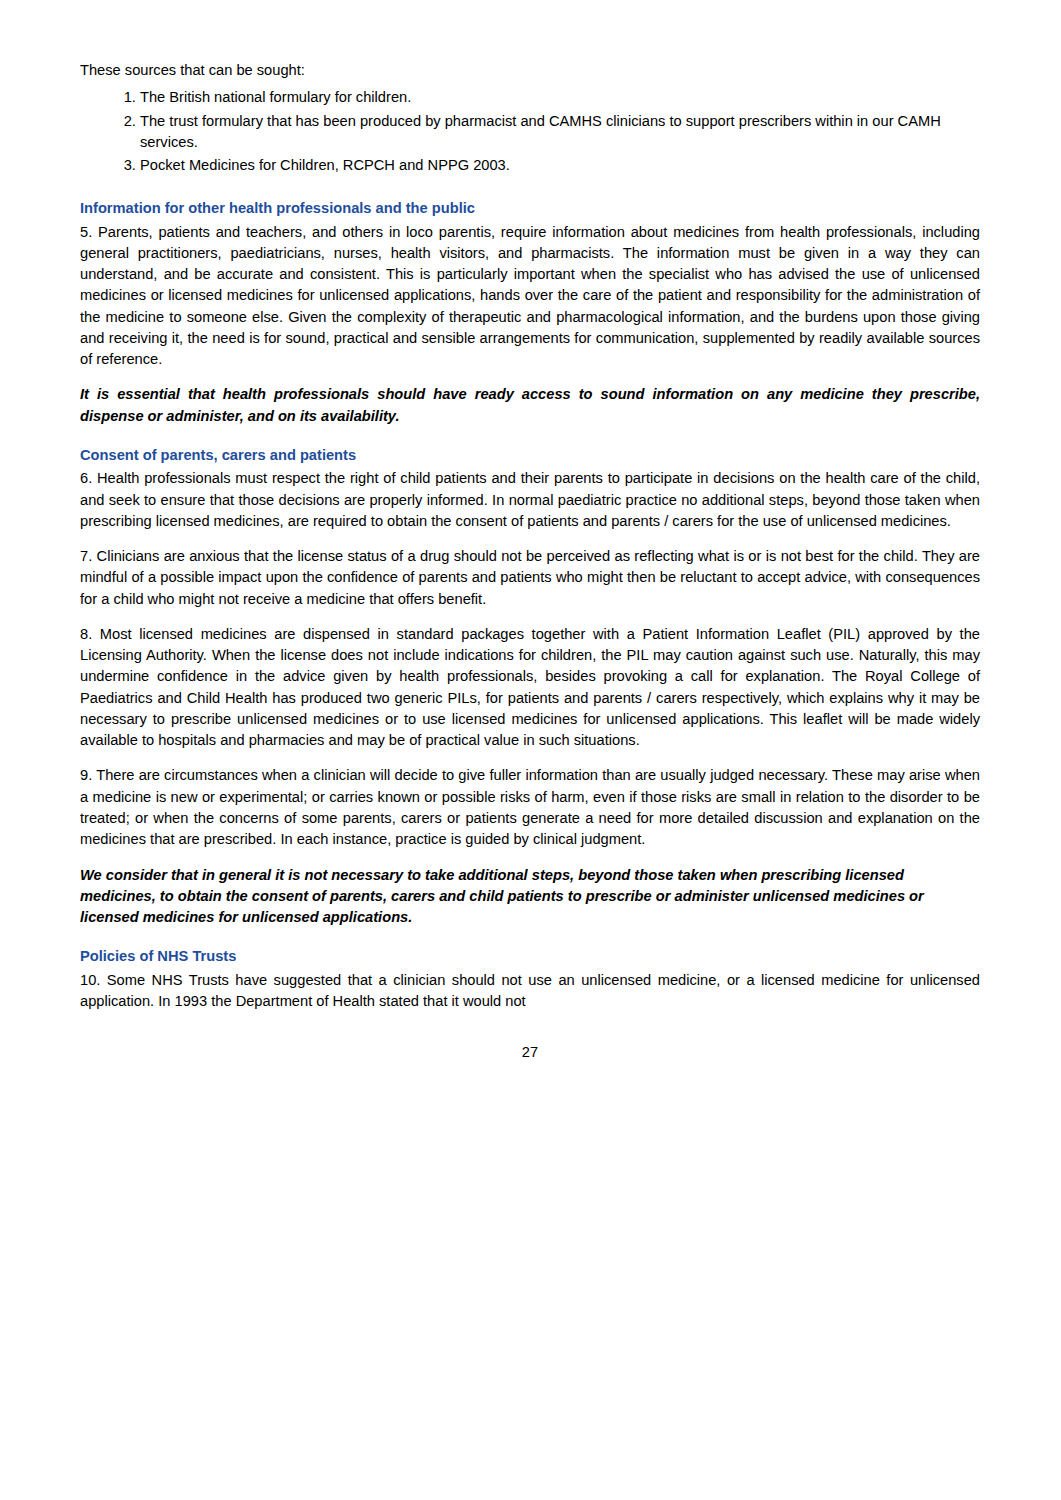These sources that can be sought:
The British national formulary for children.
The trust formulary that has been produced by pharmacist and CAMHS clinicians to support prescribers within in our CAMH services.
Pocket Medicines for Children, RCPCH and NPPG 2003.
Information for other health professionals and the public
5. Parents, patients and teachers, and others in loco parentis, require information about medicines from health professionals, including general practitioners, paediatricians, nurses, health visitors, and pharmacists. The information must be given in a way they can understand, and be accurate and consistent. This is particularly important when the specialist who has advised the use of unlicensed medicines or licensed medicines for unlicensed applications, hands over the care of the patient and responsibility for the administration of the medicine to someone else. Given the complexity of therapeutic and pharmacological information, and the burdens upon those giving and receiving it, the need is for sound, practical and sensible arrangements for communication, supplemented by readily available sources of reference.
It is essential that health professionals should have ready access to sound information on any medicine they prescribe, dispense or administer, and on its availability.
Consent of parents, carers and patients
6. Health professionals must respect the right of child patients and their parents to participate in decisions on the health care of the child, and seek to ensure that those decisions are properly informed. In normal paediatric practice no additional steps, beyond those taken when prescribing licensed medicines, are required to obtain the consent of patients and parents / carers for the use of unlicensed medicines.
7. Clinicians are anxious that the license status of a drug should not be perceived as reflecting what is or is not best for the child. They are mindful of a possible impact upon the confidence of parents and patients who might then be reluctant to accept advice, with consequences for a child who might not receive a medicine that offers benefit.
8. Most licensed medicines are dispensed in standard packages together with a Patient Information Leaflet (PIL) approved by the Licensing Authority. When the license does not include indications for children, the PIL may caution against such use. Naturally, this may undermine confidence in the advice given by health professionals, besides provoking a call for explanation. The Royal College of Paediatrics and Child Health has produced two generic PILs, for patients and parents / carers respectively, which explains why it may be necessary to prescribe unlicensed medicines or to use licensed medicines for unlicensed applications. This leaflet will be made widely available to hospitals and pharmacies and may be of practical value in such situations.
9. There are circumstances when a clinician will decide to give fuller information than are usually judged necessary. These may arise when a medicine is new or experimental; or carries known or possible risks of harm, even if those risks are small in relation to the disorder to be treated; or when the concerns of some parents, carers or patients generate a need for more detailed discussion and explanation on the medicines that are prescribed. In each instance, practice is guided by clinical judgment.
We consider that in general it is not necessary to take additional steps, beyond those taken when prescribing licensed medicines, to obtain the consent of parents, carers and child patients to prescribe or administer unlicensed medicines or licensed medicines for unlicensed applications.
Policies of NHS Trusts
10. Some NHS Trusts have suggested that a clinician should not use an unlicensed medicine, or a licensed medicine for unlicensed application. In 1993 the Department of Health stated that it would not
27